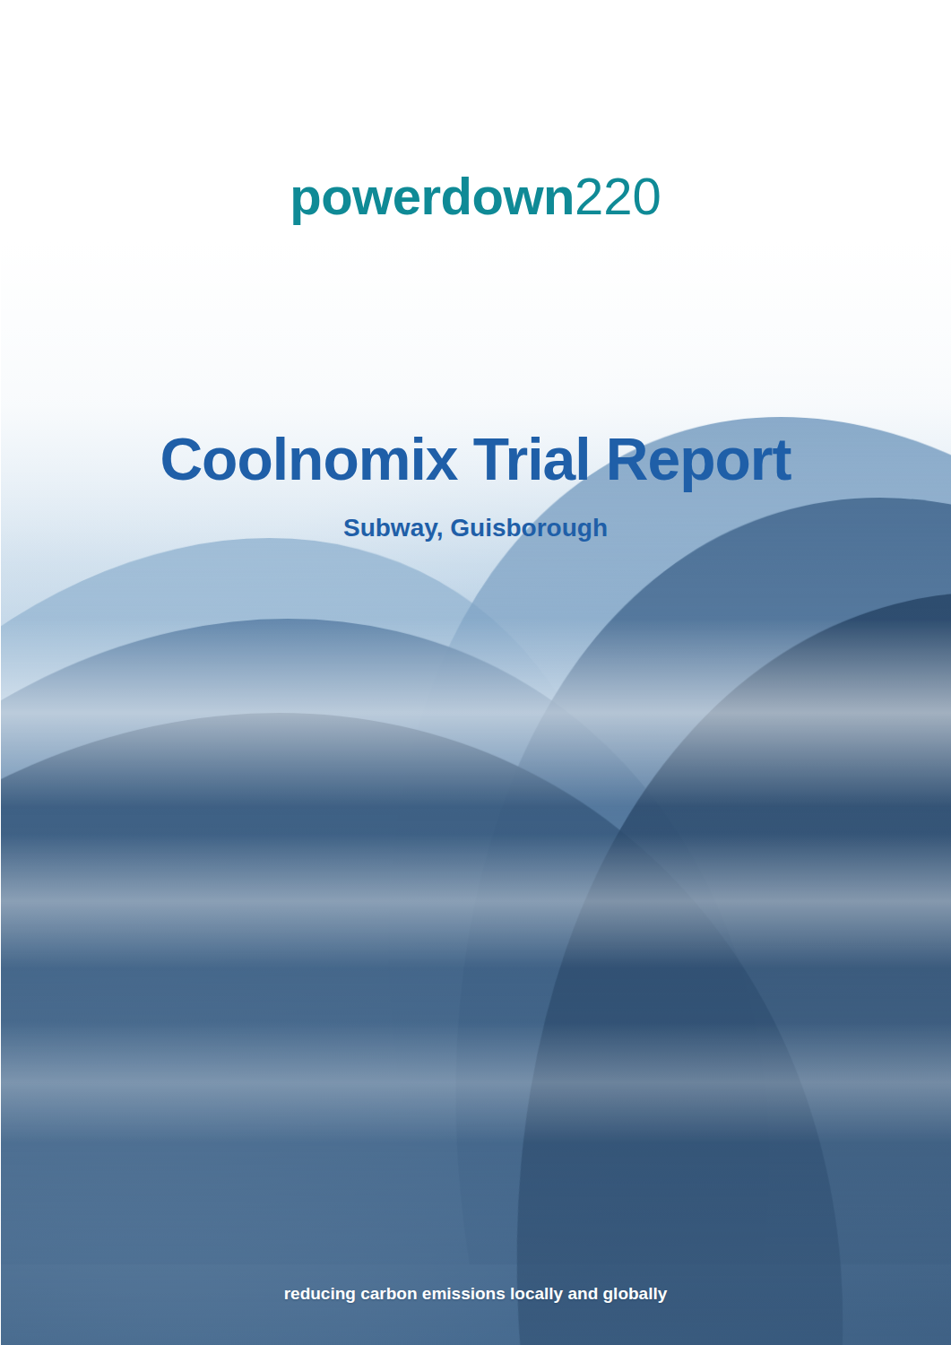powerdown220
Coolnomix Trial Report
Subway, Guisborough
reducing carbon emissions locally and globally